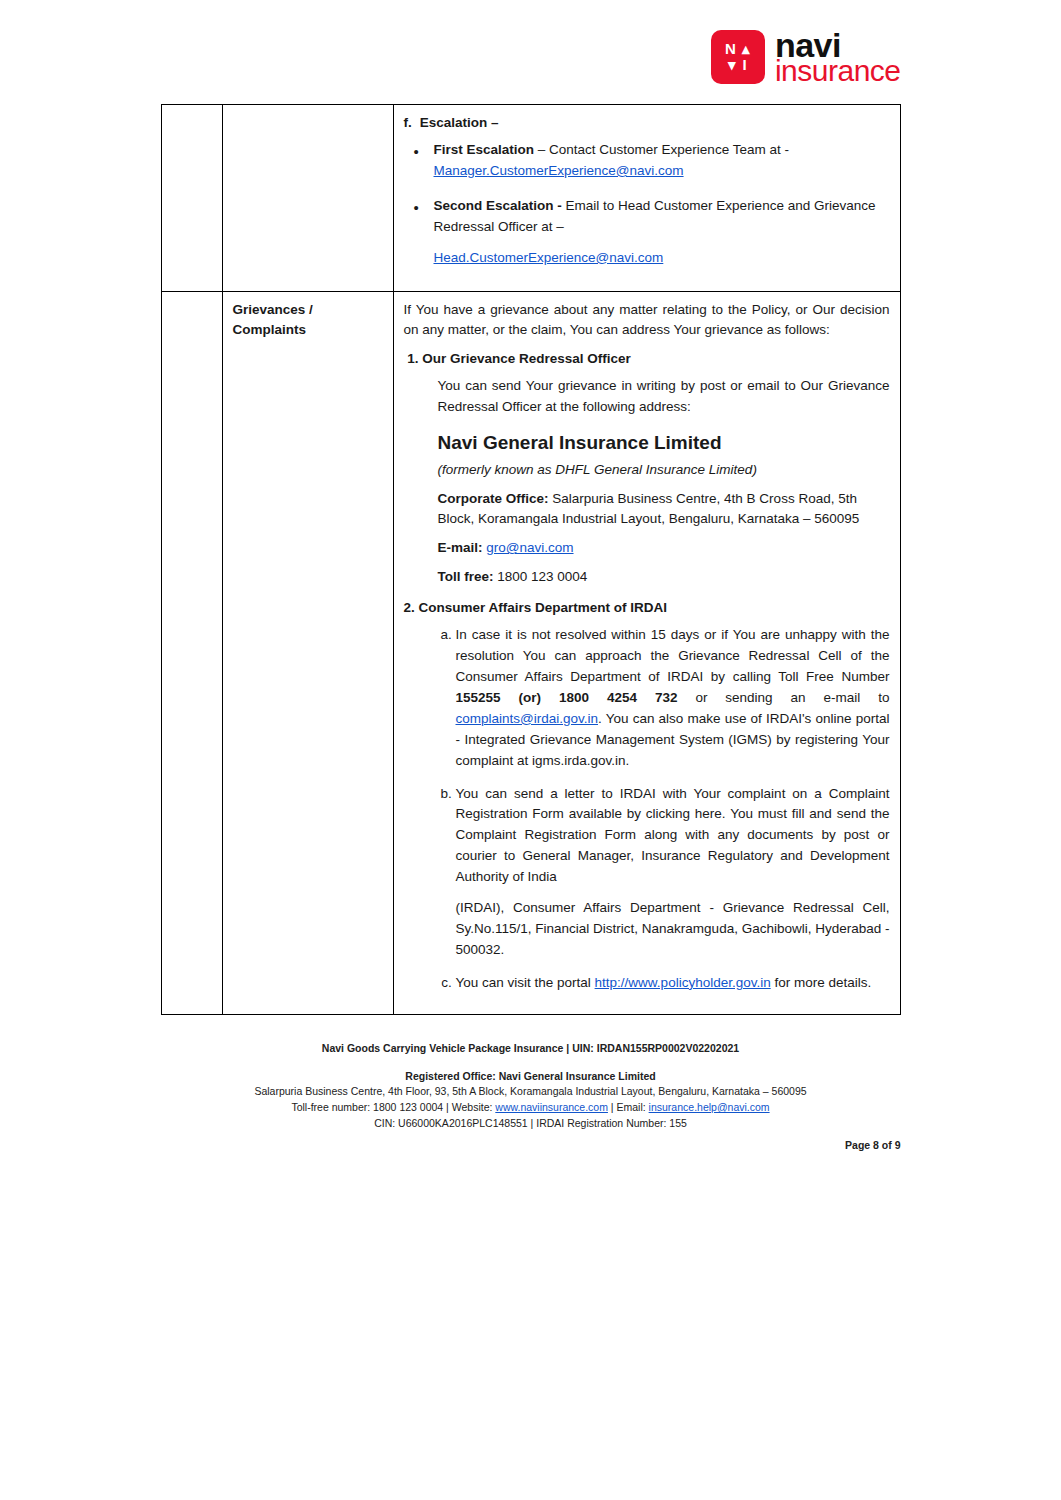N ▴ ▾ I
navi
insurance
| | | f. Escalation – First Escalation – Contact Customer Experience Team at - Manager.CustomerExperience@navi.com Second Escalation - Email to Head Customer Experience and Grievance Redressal Officer at – Head.CustomerExperience@navi.com |
| | Grievances / Complaints | If You have a grievance about any matter relating to the Policy, or Our decision on any matter, or the claim, You can address Your grievance as follows: 1. Our Grievance Redressal Officer You can send Your grievance in writing by post or email to Our Grievance Redressal Officer at the following address: Navi General Insurance Limited (formerly known as DHFL General Insurance Limited) Corporate Office: Salarpuria Business Centre, 4th B Cross Road, 5th Block, Koramangala Industrial Layout, Bengaluru, Karnataka – 560095 E-mail: gro@navi.com Toll free: 1800 123 0004 2. Consumer Affairs Department of IRDAI In case it is not resolved within 15 days or if You are unhappy with the resolution You can approach the Grievance Redressal Cell of the Consumer Affairs Department of IRDAI by calling Toll Free Number 155255 (or) 1800 4254 732 or sending an e-mail to complaints@irdai.gov.in . You can also make use of IRDAI's online portal - Integrated Grievance Management System (IGMS) by registering Your complaint at igms.irda.gov.in. You can send a letter to IRDAI with Your complaint on a Complaint Registration Form available by clicking here. You must fill and send the Complaint Registration Form along with any documents by post or courier to General Manager, Insurance Regulatory and Development Authority of India (IRDAI), Consumer Affairs Department - Grievance Redressal Cell, Sy.No.115/1, Financial District, Nanakramguda, Gachibowli, Hyderabad - 500032. You can visit the portal http://www.policyholder.gov.in for more details. |
Navi Goods Carrying Vehicle Package Insurance | UIN: IRDAN155RP0002V02202021
Registered Office: Navi General Insurance Limited
Salarpuria Business Centre, 4th Floor, 93, 5th A Block, Koramangala Industrial Layout, Bengaluru, Karnataka – 560095
Toll-free number: 1800 123 0004 | Website: www.naviinsurance.com | Email: insurance.help@navi.com
CIN: U66000KA2016PLC148551 | IRDAI Registration Number: 155
Page 8 of 9